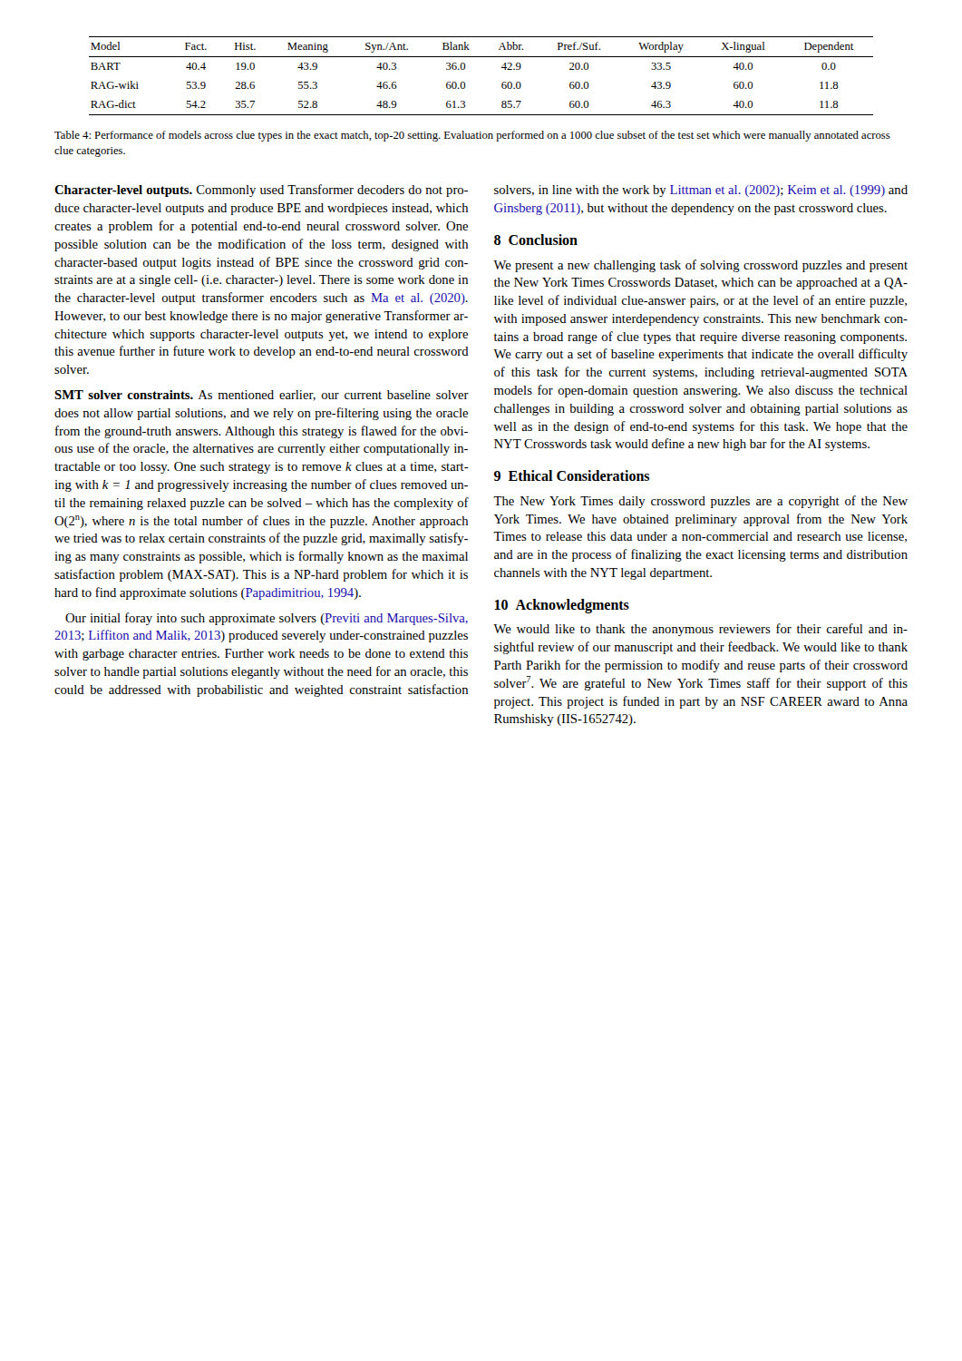| Model | Fact. | Hist. | Meaning | Syn./Ant. | Blank | Abbr. | Pref./Suf. | Wordplay | X-lingual | Dependent |
| --- | --- | --- | --- | --- | --- | --- | --- | --- | --- | --- |
| BART | 40.4 | 19.0 | 43.9 | 40.3 | 36.0 | 42.9 | 20.0 | 33.5 | 40.0 | 0.0 |
| RAG-wiki | 53.9 | 28.6 | 55.3 | 46.6 | 60.0 | 60.0 | 60.0 | 43.9 | 60.0 | 11.8 |
| RAG-dict | 54.2 | 35.7 | 52.8 | 48.9 | 61.3 | 85.7 | 60.0 | 46.3 | 40.0 | 11.8 |
Table 4: Performance of models across clue types in the exact match, top-20 setting. Evaluation performed on a 1000 clue subset of the test set which were manually annotated across clue categories.
Character-level outputs. Commonly used Transformer decoders do not produce character-level outputs and produce BPE and wordpieces instead, which creates a problem for a potential end-to-end neural crossword solver. One possible solution can be the modification of the loss term, designed with character-based output logits instead of BPE since the crossword grid constraints are at a single cell- (i.e. character-) level. There is some work done in the character-level output transformer encoders such as Ma et al. (2020). However, to our best knowledge there is no major generative Transformer architecture which supports character-level outputs yet, we intend to explore this avenue further in future work to develop an end-to-end neural crossword solver.
SMT solver constraints. As mentioned earlier, our current baseline solver does not allow partial solutions, and we rely on pre-filtering using the oracle from the ground-truth answers. Although this strategy is flawed for the obvious use of the oracle, the alternatives are currently either computationally intractable or too lossy. One such strategy is to remove k clues at a time, starting with k = 1 and progressively increasing the number of clues removed until the remaining relaxed puzzle can be solved – which has the complexity of O(2n), where n is the total number of clues in the puzzle. Another approach we tried was to relax certain constraints of the puzzle grid, maximally satisfying as many constraints as possible, which is formally known as the maximal satisfaction problem (MAX-SAT). This is a NP-hard problem for which it is hard to find approximate solutions (Papadimitriou, 1994).
Our initial foray into such approximate solvers (Previti and Marques-Silva, 2013; Liffiton and Malik, 2013) produced severely under-constrained puzzles with garbage character entries. Further work needs to be done to extend this solver to handle partial solutions elegantly without the need for an oracle, this could be addressed with probabilistic and weighted constraint satisfaction solvers, in line with the work by Littman et al. (2002); Keim et al. (1999) and Ginsberg (2011), but without the dependency on the past crossword clues.
8 Conclusion
We present a new challenging task of solving crossword puzzles and present the New York Times Crosswords Dataset, which can be approached at a QA-like level of individual clue-answer pairs, or at the level of an entire puzzle, with imposed answer interdependency constraints. This new benchmark contains a broad range of clue types that require diverse reasoning components. We carry out a set of baseline experiments that indicate the overall difficulty of this task for the current systems, including retrieval-augmented SOTA models for open-domain question answering. We also discuss the technical challenges in building a crossword solver and obtaining partial solutions as well as in the design of end-to-end systems for this task. We hope that the NYT Crosswords task would define a new high bar for the AI systems.
9 Ethical Considerations
The New York Times daily crossword puzzles are a copyright of the New York Times. We have obtained preliminary approval from the New York Times to release this data under a non-commercial and research use license, and are in the process of finalizing the exact licensing terms and distribution channels with the NYT legal department.
10 Acknowledgments
We would like to thank the anonymous reviewers for their careful and insightful review of our manuscript and their feedback. We would like to thank Parth Parikh for the permission to modify and reuse parts of their crossword solver7. We are grateful to New York Times staff for their support of this project. This project is funded in part by an NSF CAREER award to Anna Rumshisky (IIS-1652742).